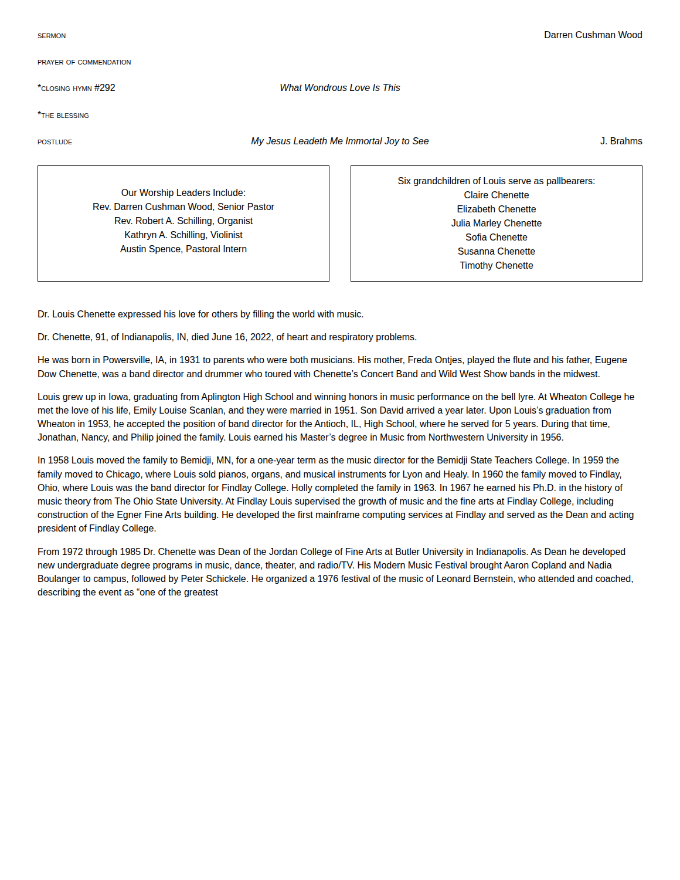Sermon Darren Cushman Wood
Prayer of Commendation
*Closing Hymn #292 What Wondrous Love Is This
*The Blessing
Postlude My Jesus Leadeth Me Immortal Joy to See J. Brahms
Our Worship Leaders Include:
Rev. Darren Cushman Wood, Senior Pastor
Rev. Robert A. Schilling, Organist
Kathryn A. Schilling, Violinist
Austin Spence, Pastoral Intern
Six grandchildren of Louis serve as pallbearers:
Claire Chenette
Elizabeth Chenette
Julia Marley Chenette
Sofia Chenette
Susanna Chenette
Timothy Chenette
Dr. Louis Chenette expressed his love for others by filling the world with music.
Dr. Chenette, 91, of Indianapolis, IN, died June 16, 2022, of heart and respiratory problems.
He was born in Powersville, IA, in 1931 to parents who were both musicians. His mother, Freda Ontjes, played the flute and his father, Eugene Dow Chenette, was a band director and drummer who toured with Chenette’s Concert Band and Wild West Show bands in the midwest.
Louis grew up in Iowa, graduating from Aplington High School and winning honors in music performance on the bell lyre. At Wheaton College he met the love of his life, Emily Louise Scanlan, and they were married in 1951. Son David arrived a year later. Upon Louis’s graduation from Wheaton in 1953, he accepted the position of band director for the Antioch, IL, High School, where he served for 5 years. During that time, Jonathan, Nancy, and Philip joined the family. Louis earned his Master’s degree in Music from Northwestern University in 1956.
In 1958 Louis moved the family to Bemidji, MN, for a one-year term as the music director for the Bemidji State Teachers College. In 1959 the family moved to Chicago, where Louis sold pianos, organs, and musical instruments for Lyon and Healy. In 1960 the family moved to Findlay, Ohio, where Louis was the band director for Findlay College. Holly completed the family in 1963. In 1967 he earned his Ph.D. in the history of music theory from The Ohio State University. At Findlay Louis supervised the growth of music and the fine arts at Findlay College, including construction of the Egner Fine Arts building. He developed the first mainframe computing services at Findlay and served as the Dean and acting president of Findlay College.
From 1972 through 1985 Dr. Chenette was Dean of the Jordan College of Fine Arts at Butler University in Indianapolis. As Dean he developed new undergraduate degree programs in music, dance, theater, and radio/TV. His Modern Music Festival brought Aaron Copland and Nadia Boulanger to campus, followed by Peter Schickele. He organized a 1976 festival of the music of Leonard Bernstein, who attended and coached, describing the event as “one of the greatest